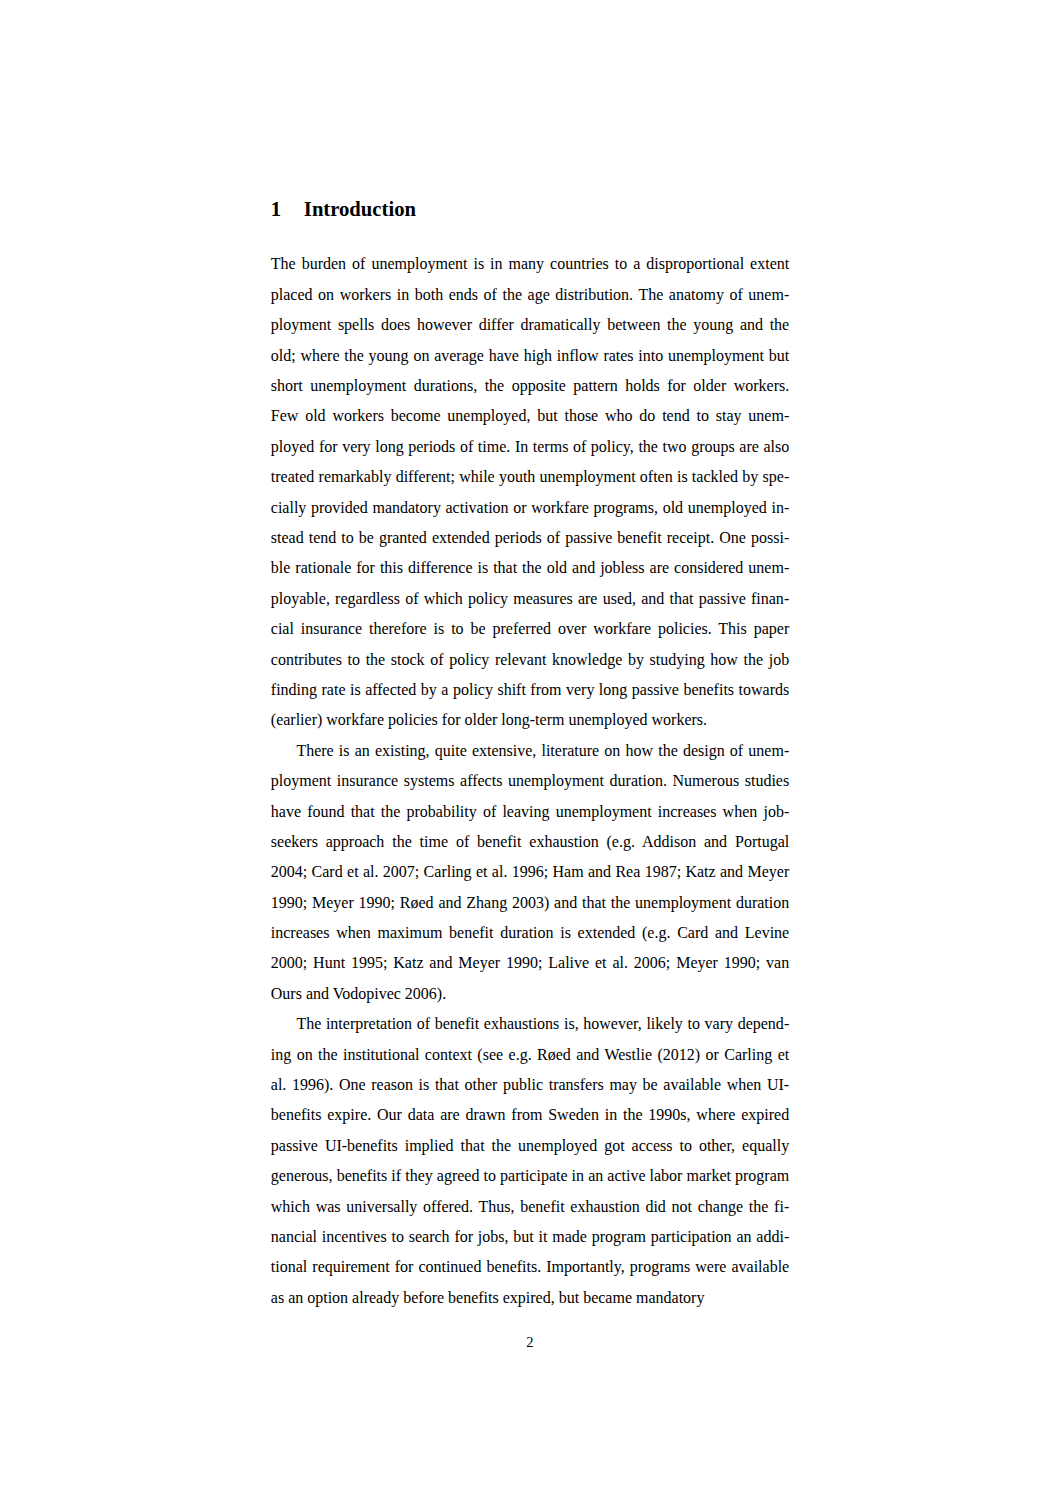1 Introduction
The burden of unemployment is in many countries to a disproportional extent placed on workers in both ends of the age distribution. The anatomy of unemployment spells does however differ dramatically between the young and the old; where the young on average have high inflow rates into unemployment but short unemployment durations, the opposite pattern holds for older workers. Few old workers become unemployed, but those who do tend to stay unemployed for very long periods of time. In terms of policy, the two groups are also treated remarkably different; while youth unemployment often is tackled by specially provided mandatory activation or workfare programs, old unemployed instead tend to be granted extended periods of passive benefit receipt. One possible rationale for this difference is that the old and jobless are considered unemployable, regardless of which policy measures are used, and that passive financial insurance therefore is to be preferred over workfare policies. This paper contributes to the stock of policy relevant knowledge by studying how the job finding rate is affected by a policy shift from very long passive benefits towards (earlier) workfare policies for older long-term unemployed workers.
There is an existing, quite extensive, literature on how the design of unemployment insurance systems affects unemployment duration. Numerous studies have found that the probability of leaving unemployment increases when jobseekers approach the time of benefit exhaustion (e.g. Addison and Portugal 2004; Card et al. 2007; Carling et al. 1996; Ham and Rea 1987; Katz and Meyer 1990; Meyer 1990; Røed and Zhang 2003) and that the unemployment duration increases when maximum benefit duration is extended (e.g. Card and Levine 2000; Hunt 1995; Katz and Meyer 1990; Lalive et al. 2006; Meyer 1990; van Ours and Vodopivec 2006).
The interpretation of benefit exhaustions is, however, likely to vary depending on the institutional context (see e.g. Røed and Westlie (2012) or Carling et al. 1996). One reason is that other public transfers may be available when UI-benefits expire. Our data are drawn from Sweden in the 1990s, where expired passive UI-benefits implied that the unemployed got access to other, equally generous, benefits if they agreed to participate in an active labor market program which was universally offered. Thus, benefit exhaustion did not change the financial incentives to search for jobs, but it made program participation an additional requirement for continued benefits. Importantly, programs were available as an option already before benefits expired, but became mandatory
2